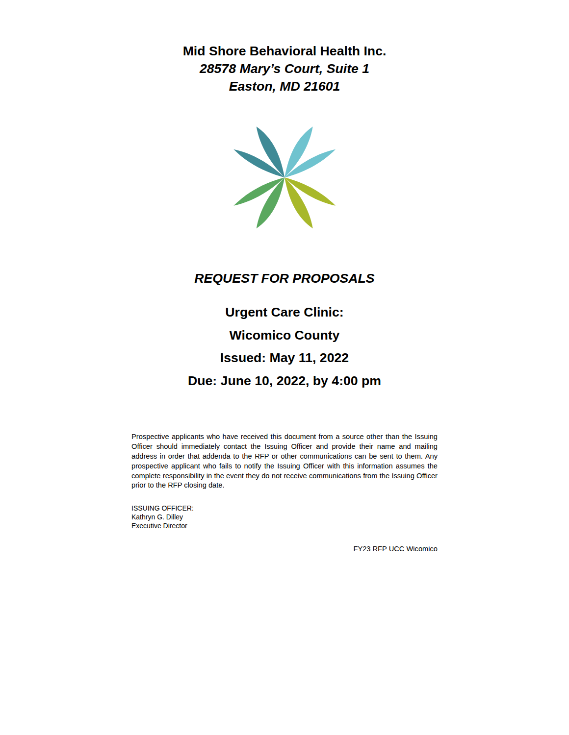Mid Shore Behavioral Health Inc.
28578 Mary’s Court, Suite 1
Easton, MD 21601
REQUEST FOR PROPOSALS
Urgent Care Clinic:
Wicomico County
Issued: May 11, 2022
Due: June 10, 2022, by 4:00 pm
Prospective applicants who have received this document from a source other than the Issuing Officer should immediately contact the Issuing Officer and provide their name and mailing address in order that addenda to the RFP or other communications can be sent to them. Any prospective applicant who fails to notify the Issuing Officer with this information assumes the complete responsibility in the event they do not receive communications from the Issuing Officer prior to the RFP closing date.
ISSUING OFFICER:
Kathryn G. Dilley
Executive Director
FY23 RFP UCC Wicomico